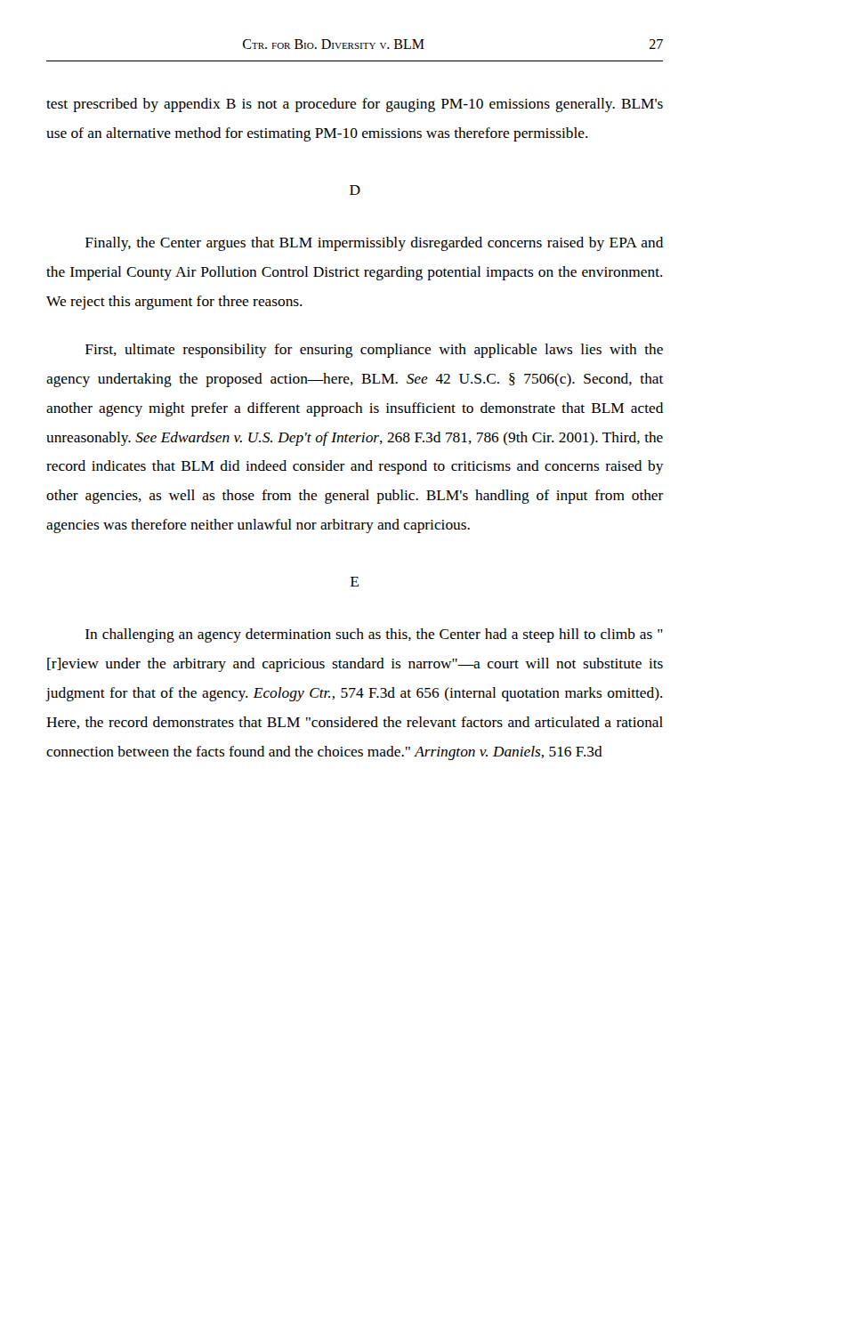Ctr. for Bio. Diversity v. BLM
27
test prescribed by appendix B is not a procedure for gauging PM-10 emissions generally. BLM's use of an alternative method for estimating PM-10 emissions was therefore permissible.
D
Finally, the Center argues that BLM impermissibly disregarded concerns raised by EPA and the Imperial County Air Pollution Control District regarding potential impacts on the environment. We reject this argument for three reasons.
First, ultimate responsibility for ensuring compliance with applicable laws lies with the agency undertaking the proposed action—here, BLM. See 42 U.S.C. § 7506(c). Second, that another agency might prefer a different approach is insufficient to demonstrate that BLM acted unreasonably. See Edwardsen v. U.S. Dep't of Interior, 268 F.3d 781, 786 (9th Cir. 2001). Third, the record indicates that BLM did indeed consider and respond to criticisms and concerns raised by other agencies, as well as those from the general public. BLM's handling of input from other agencies was therefore neither unlawful nor arbitrary and capricious.
E
In challenging an agency determination such as this, the Center had a steep hill to climb as "[r]eview under the arbitrary and capricious standard is narrow"—a court will not substitute its judgment for that of the agency. Ecology Ctr., 574 F.3d at 656 (internal quotation marks omitted). Here, the record demonstrates that BLM "considered the relevant factors and articulated a rational connection between the facts found and the choices made." Arrington v. Daniels, 516 F.3d